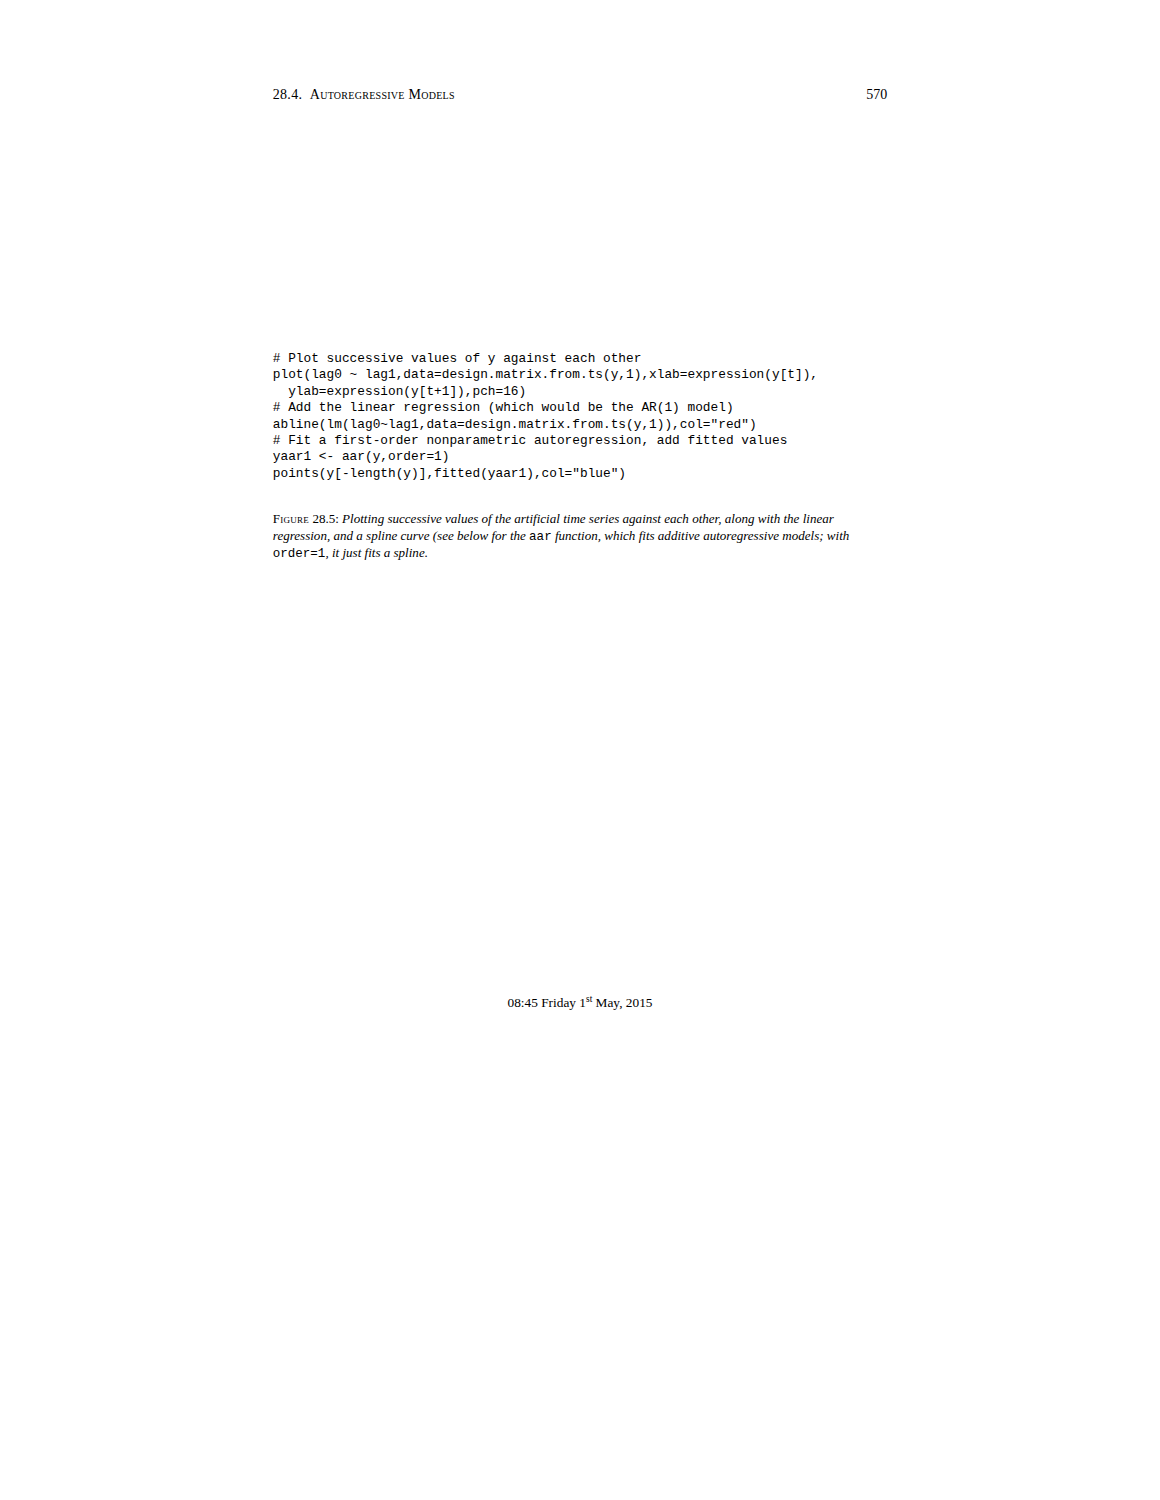28.4. Autoregressive Models 570
# Plot successive values of y against each other
plot(lag0 ~ lag1,data=design.matrix.from.ts(y,1),xlab=expression(y[t]),
  ylab=expression(y[t+1]),pch=16)
# Add the linear regression (which would be the AR(1) model)
abline(lm(lag0~lag1,data=design.matrix.from.ts(y,1)),col="red")
# Fit a first-order nonparametric autoregression, add fitted values
yaar1 <- aar(y,order=1)
points(y[-length(y)],fitted(yaar1),col="blue")
Figure 28.5: Plotting successive values of the artificial time series against each other, along with the linear regression, and a spline curve (see below for the aar function, which fits additive autoregressive models; with order=1, it just fits a spline.
08:45 Friday 1st May, 2015